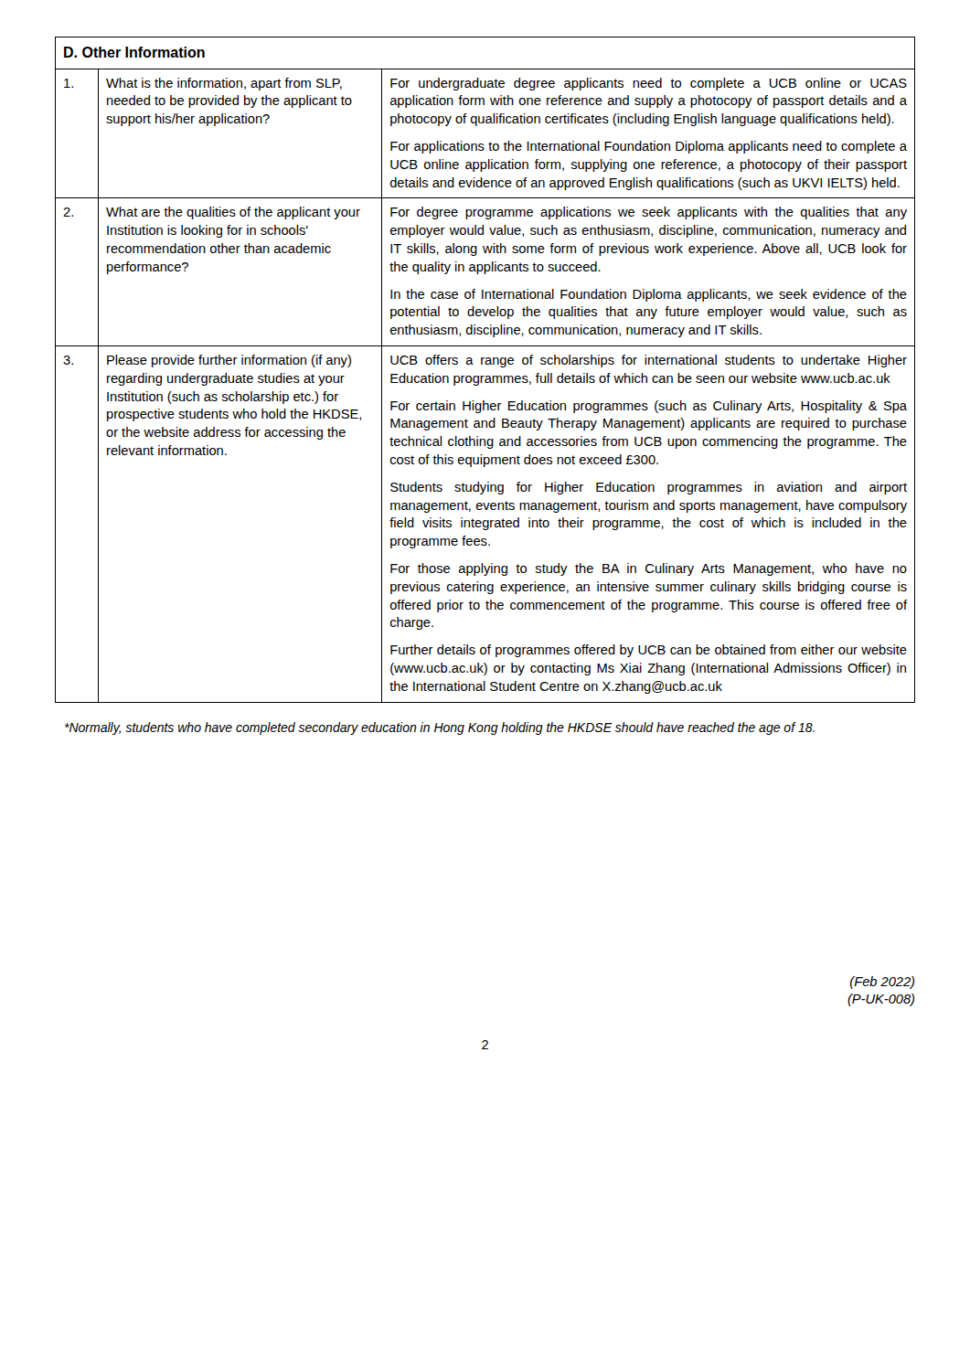| D. Other Information |
| 1. | What is the information, apart from SLP, needed to be provided by the applicant to support his/her application? | For undergraduate degree applicants need to complete a UCB online or UCAS application form with one reference and supply a photocopy of passport details and a photocopy of qualification certificates (including English language qualifications held). For applications to the International Foundation Diploma applicants need to complete a UCB online application form, supplying one reference, a photocopy of their passport details and evidence of an approved English qualifications (such as UKVI IELTS) held. |
| 2. | What are the qualities of the applicant your Institution is looking for in schools' recommendation other than academic performance? | For degree programme applications we seek applicants with the qualities that any employer would value, such as enthusiasm, discipline, communication, numeracy and IT skills, along with some form of previous work experience. Above all, UCB look for the quality in applicants to succeed. In the case of International Foundation Diploma applicants, we seek evidence of the potential to develop the qualities that any future employer would value, such as enthusiasm, discipline, communication, numeracy and IT skills. |
| 3. | Please provide further information (if any) regarding undergraduate studies at your Institution (such as scholarship etc.) for prospective students who hold the HKDSE, or the website address for accessing the relevant information. | UCB offers a range of scholarships for international students to undertake Higher Education programmes, full details of which can be seen our website www.ucb.ac.uk For certain Higher Education programmes (such as Culinary Arts, Hospitality & Spa Management and Beauty Therapy Management) applicants are required to purchase technical clothing and accessories from UCB upon commencing the programme. The cost of this equipment does not exceed £300. Students studying for Higher Education programmes in aviation and airport management, events management, tourism and sports management, have compulsory field visits integrated into their programme, the cost of which is included in the programme fees. For those applying to study the BA in Culinary Arts Management, who have no previous catering experience, an intensive summer culinary skills bridging course is offered prior to the commencement of the programme. This course is offered free of charge. Further details of programmes offered by UCB can be obtained from either our website (www.ucb.ac.uk) or by contacting Ms Xiai Zhang (International Admissions Officer) in the International Student Centre on X.zhang@ucb.ac.uk |
*Normally, students who have completed secondary education in Hong Kong holding the HKDSE should have reached the age of 18.
(Feb 2022)
(P-UK-008)
2